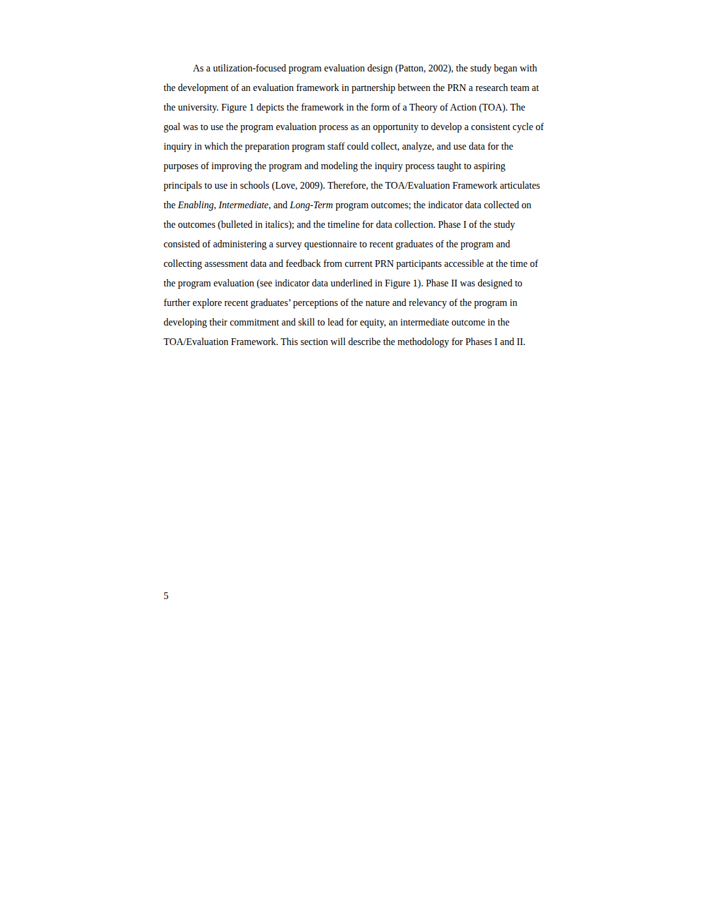As a utilization-focused program evaluation design (Patton, 2002), the study began with the development of an evaluation framework in partnership between the PRN a research team at the university. Figure 1 depicts the framework in the form of a Theory of Action (TOA). The goal was to use the program evaluation process as an opportunity to develop a consistent cycle of inquiry in which the preparation program staff could collect, analyze, and use data for the purposes of improving the program and modeling the inquiry process taught to aspiring principals to use in schools (Love, 2009). Therefore, the TOA/Evaluation Framework articulates the Enabling, Intermediate, and Long-Term program outcomes; the indicator data collected on the outcomes (bulleted in italics); and the timeline for data collection. Phase I of the study consisted of administering a survey questionnaire to recent graduates of the program and collecting assessment data and feedback from current PRN participants accessible at the time of the program evaluation (see indicator data underlined in Figure 1). Phase II was designed to further explore recent graduates’ perceptions of the nature and relevancy of the program in developing their commitment and skill to lead for equity, an intermediate outcome in the TOA/Evaluation Framework. This section will describe the methodology for Phases I and II.
5